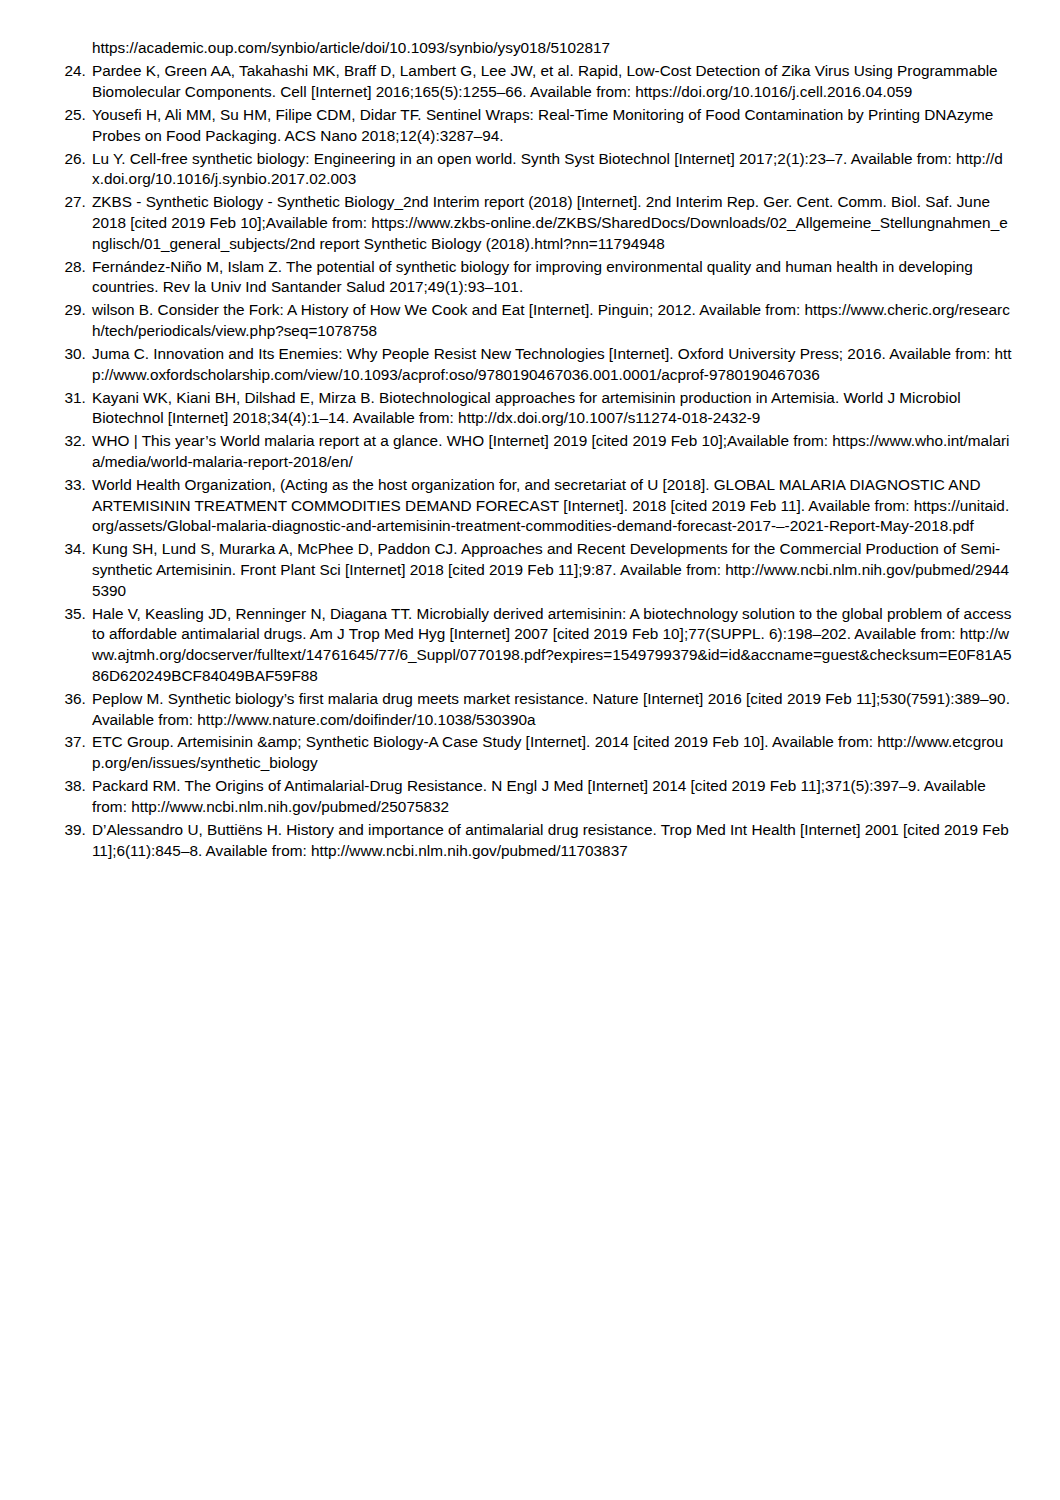https://academic.oup.com/synbio/article/doi/10.1093/synbio/ysy018/5102817
24. Pardee K, Green AA, Takahashi MK, Braff D, Lambert G, Lee JW, et al. Rapid, Low-Cost Detection of Zika Virus Using Programmable Biomolecular Components. Cell [Internet] 2016;165(5):1255–66. Available from: https://doi.org/10.1016/j.cell.2016.04.059
25. Yousefi H, Ali MM, Su HM, Filipe CDM, Didar TF. Sentinel Wraps: Real-Time Monitoring of Food Contamination by Printing DNAzyme Probes on Food Packaging. ACS Nano 2018;12(4):3287–94.
26. Lu Y. Cell-free synthetic biology: Engineering in an open world. Synth Syst Biotechnol [Internet] 2017;2(1):23–7. Available from: http://dx.doi.org/10.1016/j.synbio.2017.02.003
27. ZKBS - Synthetic Biology - Synthetic Biology_2nd Interim report (2018) [Internet]. 2nd Interim Rep. Ger. Cent. Comm. Biol. Saf. June 2018 [cited 2019 Feb 10];Available from: https://www.zkbs-online.de/ZKBS/SharedDocs/Downloads/02_Allgemeine_Stellungnahmen_englisch/01_general_subjects/2nd report Synthetic Biology (2018).html?nn=11794948
28. Fernández-Niño M, Islam Z. The potential of synthetic biology for improving environmental quality and human health in developing countries. Rev la Univ Ind Santander Salud 2017;49(1):93–101.
29. wilson B. Consider the Fork: A History of How We Cook and Eat [Internet]. Pinguin; 2012. Available from: https://www.cheric.org/research/tech/periodicals/view.php?seq=1078758
30. Juma C. Innovation and Its Enemies: Why People Resist New Technologies [Internet]. Oxford University Press; 2016. Available from: http://www.oxfordscholarship.com/view/10.1093/acprof:oso/9780190467036.001.0001/acprof-9780190467036
31. Kayani WK, Kiani BH, Dilshad E, Mirza B. Biotechnological approaches for artemisinin production in Artemisia. World J Microbiol Biotechnol [Internet] 2018;34(4):1–14. Available from: http://dx.doi.org/10.1007/s11274-018-2432-9
32. WHO | This year’s World malaria report at a glance. WHO [Internet] 2019 [cited 2019 Feb 10];Available from: https://www.who.int/malaria/media/world-malaria-report-2018/en/
33. World Health Organization, (Acting as the host organization for, and secretariat of U [2018]. GLOBAL MALARIA DIAGNOSTIC AND ARTEMISININ TREATMENT COMMODITIES DEMAND FORECAST [Internet]. 2018 [cited 2019 Feb 11]. Available from: https://unitaid.org/assets/Global-malaria-diagnostic-and-artemisinin-treatment-commodities-demand-forecast-2017-–-2021-Report-May-2018.pdf
34. Kung SH, Lund S, Murarka A, McPhee D, Paddon CJ. Approaches and Recent Developments for the Commercial Production of Semi-synthetic Artemisinin. Front Plant Sci [Internet] 2018 [cited 2019 Feb 11];9:87. Available from: http://www.ncbi.nlm.nih.gov/pubmed/29445390
35. Hale V, Keasling JD, Renninger N, Diagana TT. Microbially derived artemisinin: A biotechnology solution to the global problem of access to affordable antimalarial drugs. Am J Trop Med Hyg [Internet] 2007 [cited 2019 Feb 10];77(SUPPL. 6):198–202. Available from: http://www.ajtmh.org/docserver/fulltext/14761645/77/6_Suppl/0770198.pdf?expires=1549799379&id=id&accname=guest&checksum=E0F81A586D620249BCF84049BAF59F88
36. Peplow M. Synthetic biology’s first malaria drug meets market resistance. Nature [Internet] 2016 [cited 2019 Feb 11];530(7591):389–90. Available from: http://www.nature.com/doifinder/10.1038/530390a
37. ETC Group. Artemisinin &amp; Synthetic Biology-A Case Study [Internet]. 2014 [cited 2019 Feb 10]. Available from: http://www.etcgroup.org/en/issues/synthetic_biology
38. Packard RM. The Origins of Antimalarial-Drug Resistance. N Engl J Med [Internet] 2014 [cited 2019 Feb 11];371(5):397–9. Available from: http://www.ncbi.nlm.nih.gov/pubmed/25075832
39. D’Alessandro U, Buttiëns H. History and importance of antimalarial drug resistance. Trop Med Int Health [Internet] 2001 [cited 2019 Feb 11];6(11):845–8. Available from: http://www.ncbi.nlm.nih.gov/pubmed/11703837